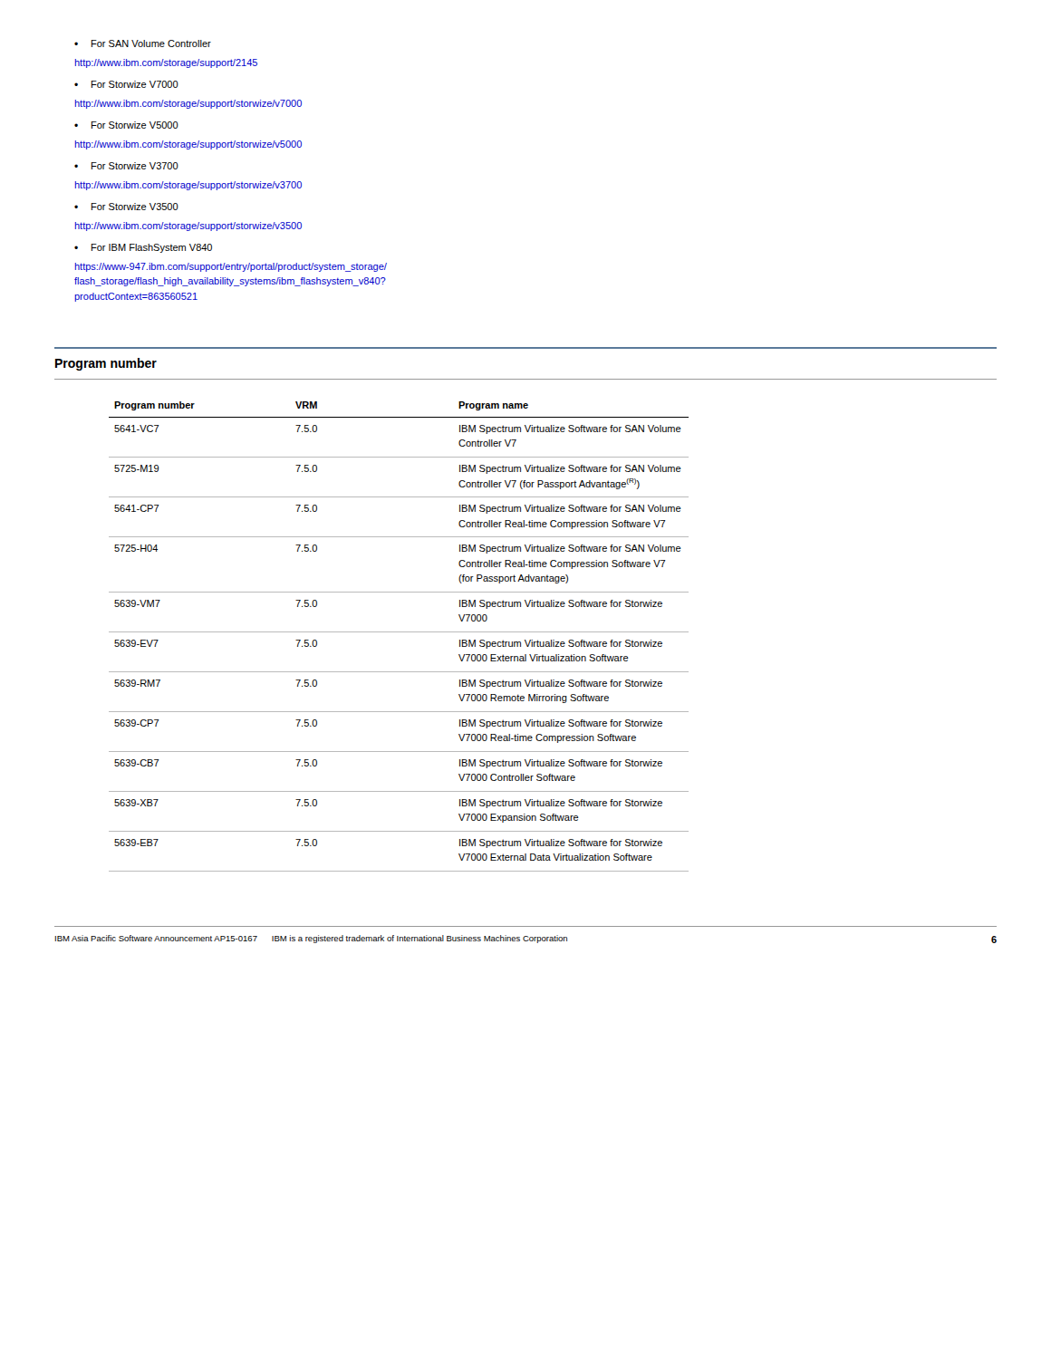For SAN Volume Controller
http://www.ibm.com/storage/support/2145
For Storwize V7000
http://www.ibm.com/storage/support/storwize/v7000
For Storwize V5000
http://www.ibm.com/storage/support/storwize/v5000
For Storwize V3700
http://www.ibm.com/storage/support/storwize/v3700
For Storwize V3500
http://www.ibm.com/storage/support/storwize/v3500
For IBM FlashSystem V840
https://www-947.ibm.com/support/entry/portal/product/system_storage/
flash_storage/flash_high_availability_systems/ibm_flashsystem_v840?
productContext=863560521
Program number
| Program number | VRM | Program name |
| --- | --- | --- |
| 5641-VC7 | 7.5.0 | IBM Spectrum Virtualize Software for SAN Volume Controller V7 |
| 5725-M19 | 7.5.0 | IBM Spectrum Virtualize Software for SAN Volume Controller V7 (for Passport Advantage (R) ) |
| 5641-CP7 | 7.5.0 | IBM Spectrum Virtualize Software for SAN Volume Controller Real-time Compression Software V7 |
| 5725-H04 | 7.5.0 | IBM Spectrum Virtualize Software for SAN Volume Controller Real-time Compression Software V7 (for Passport Advantage) |
| 5639-VM7 | 7.5.0 | IBM Spectrum Virtualize Software for Storwize V7000 |
| 5639-EV7 | 7.5.0 | IBM Spectrum Virtualize Software for Storwize V7000 External Virtualization Software |
| 5639-RM7 | 7.5.0 | IBM Spectrum Virtualize Software for Storwize V7000 Remote Mirroring Software |
| 5639-CP7 | 7.5.0 | IBM Spectrum Virtualize Software for Storwize V7000 Real-time Compression Software |
| 5639-CB7 | 7.5.0 | IBM Spectrum Virtualize Software for Storwize V7000 Controller Software |
| 5639-XB7 | 7.5.0 | IBM Spectrum Virtualize Software for Storwize V7000 Expansion Software |
| 5639-EB7 | 7.5.0 | IBM Spectrum Virtualize Software for Storwize V7000 External Data Virtualization Software |
IBM Asia Pacific Software Announcement AP15-0167 IBM is a registered trademark of International Business Machines Corporation
6